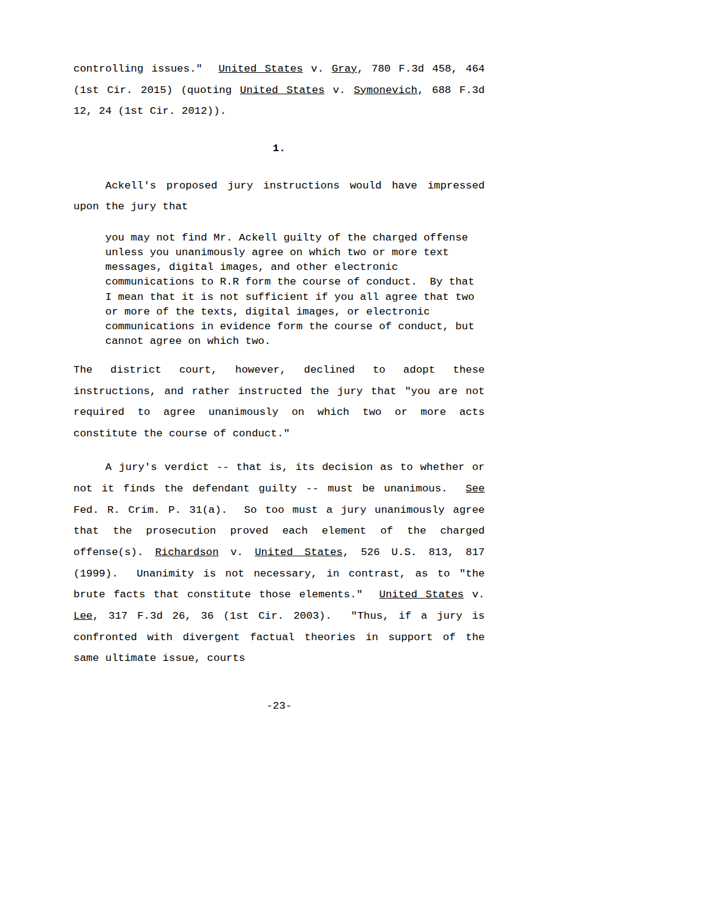controlling issues." United States v. Gray, 780 F.3d 458, 464 (1st Cir. 2015) (quoting United States v. Symonevich, 688 F.3d 12, 24 (1st Cir. 2012)).
1.
Ackell's proposed jury instructions would have impressed upon the jury that
you may not find Mr. Ackell guilty of the charged offense unless you unanimously agree on which two or more text messages, digital images, and other electronic communications to R.R form the course of conduct. By that I mean that it is not sufficient if you all agree that two or more of the texts, digital images, or electronic communications in evidence form the course of conduct, but cannot agree on which two.
The district court, however, declined to adopt these instructions, and rather instructed the jury that "you are not required to agree unanimously on which two or more acts constitute the course of conduct."
A jury's verdict -- that is, its decision as to whether or not it finds the defendant guilty -- must be unanimous. See Fed. R. Crim. P. 31(a). So too must a jury unanimously agree that the prosecution proved each element of the charged offense(s). Richardson v. United States, 526 U.S. 813, 817 (1999). Unanimity is not necessary, in contrast, as to "the brute facts that constitute those elements." United States v. Lee, 317 F.3d 26, 36 (1st Cir. 2003). "Thus, if a jury is confronted with divergent factual theories in support of the same ultimate issue, courts
-23-